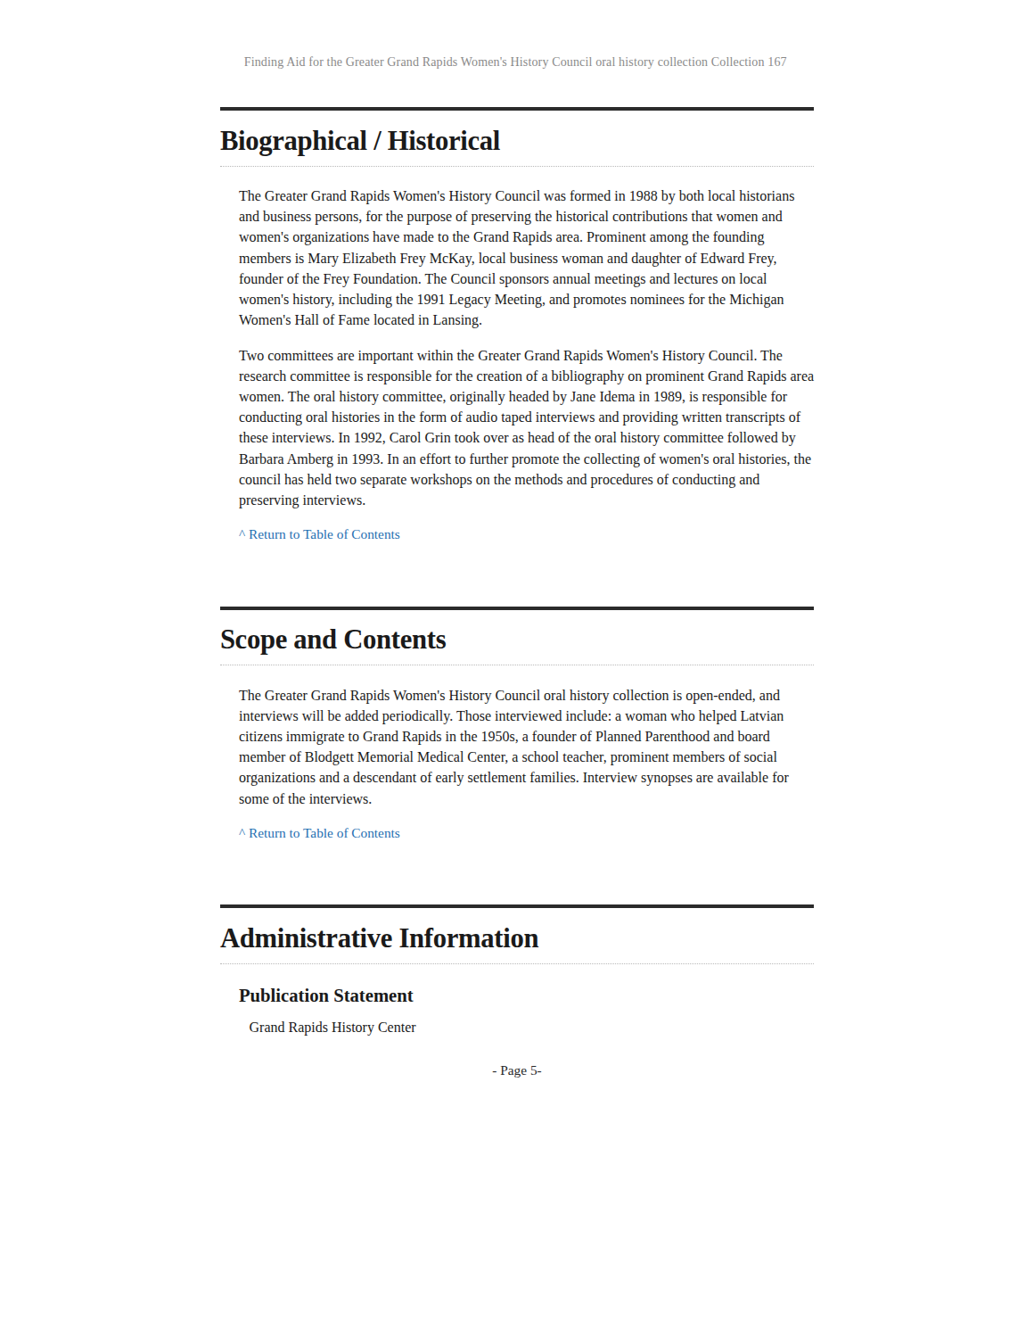Finding Aid for the Greater Grand Rapids Women's History Council oral history collection Collection 167
Biographical / Historical
The Greater Grand Rapids Women's History Council was formed in 1988 by both local historians and business persons, for the purpose of preserving the historical contributions that women and women's organizations have made to the Grand Rapids area. Prominent among the founding members is Mary Elizabeth Frey McKay, local business woman and daughter of Edward Frey, founder of the Frey Foundation. The Council sponsors annual meetings and lectures on local women's history, including the 1991 Legacy Meeting, and promotes nominees for the Michigan Women's Hall of Fame located in Lansing.
Two committees are important within the Greater Grand Rapids Women's History Council. The research committee is responsible for the creation of a bibliography on prominent Grand Rapids area women. The oral history committee, originally headed by Jane Idema in 1989, is responsible for conducting oral histories in the form of audio taped interviews and providing written transcripts of these interviews. In 1992, Carol Grin took over as head of the oral history committee followed by Barbara Amberg in 1993. In an effort to further promote the collecting of women's oral histories, the council has held two separate workshops on the methods and procedures of conducting and preserving interviews.
^ Return to Table of Contents
Scope and Contents
The Greater Grand Rapids Women's History Council oral history collection is open-ended, and interviews will be added periodically. Those interviewed include: a woman who helped Latvian citizens immigrate to Grand Rapids in the 1950s, a founder of Planned Parenthood and board member of Blodgett Memorial Medical Center, a school teacher, prominent members of social organizations and a descendant of early settlement families. Interview synopses are available for some of the interviews.
^ Return to Table of Contents
Administrative Information
Publication Statement
Grand Rapids History Center
- Page 5-